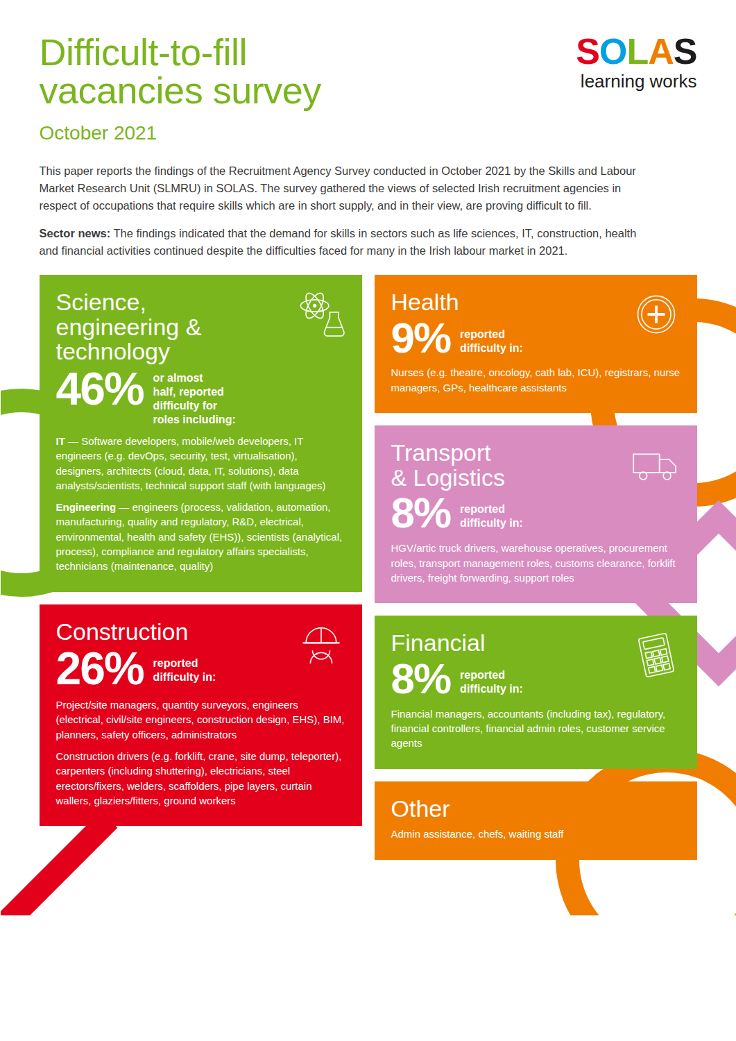Difficult-to-fill
vacancies survey
October 2021
SOLAS
learning works
This paper reports the findings of the Recruitment Agency Survey conducted in October 2021 by the Skills and Labour Market Research Unit (SLMRU) in SOLAS. The survey gathered the views of selected Irish recruitment agencies in respect of occupations that require skills which are in short supply, and in their view, are proving difficult to fill.
Sector news: The findings indicated that the demand for skills in sectors such as life sciences, IT, construction, health and financial activities continued despite the difficulties faced for many in the Irish labour market in 2021.
Science,
engineering &
technology
46% or almost
half, reported
difficulty for
roles including:
IT — Software developers, mobile/web developers, IT engineers (e.g. devOps, security, test, virtualisation), designers, architects (cloud, data, IT, solutions), data analysts/scientists, technical support staff (with languages)
Engineering — engineers (process, validation, automation, manufacturing, quality and regulatory, R&D, electrical, environmental, health and safety (EHS)), scientists (analytical, process), compliance and regulatory affairs specialists, technicians (maintenance, quality)
Construction
26% reported
difficulty in:
Project/site managers, quantity surveyors, engineers (electrical, civil/site engineers, construction design, EHS), BIM, planners, safety officers, administrators
Construction drivers (e.g. forklift, crane, site dump, teleporter), carpenters (including shuttering), electricians, steel erectors/fixers, welders, scaffolders, pipe layers, curtain wallers, glaziers/fitters, ground workers
Health
9% reported
difficulty in:
Nurses (e.g. theatre, oncology, cath lab, ICU), registrars, nurse managers, GPs, healthcare assistants
Transport
& Logistics
8% reported
difficulty in:
HGV/artic truck drivers, warehouse operatives, procurement roles, transport management roles, customs clearance, forklift drivers, freight forwarding, support roles
Financial
8% reported
difficulty in:
Financial managers, accountants (including tax), regulatory, financial controllers, financial admin roles, customer service agents
Other
Admin assistance, chefs, waiting staff